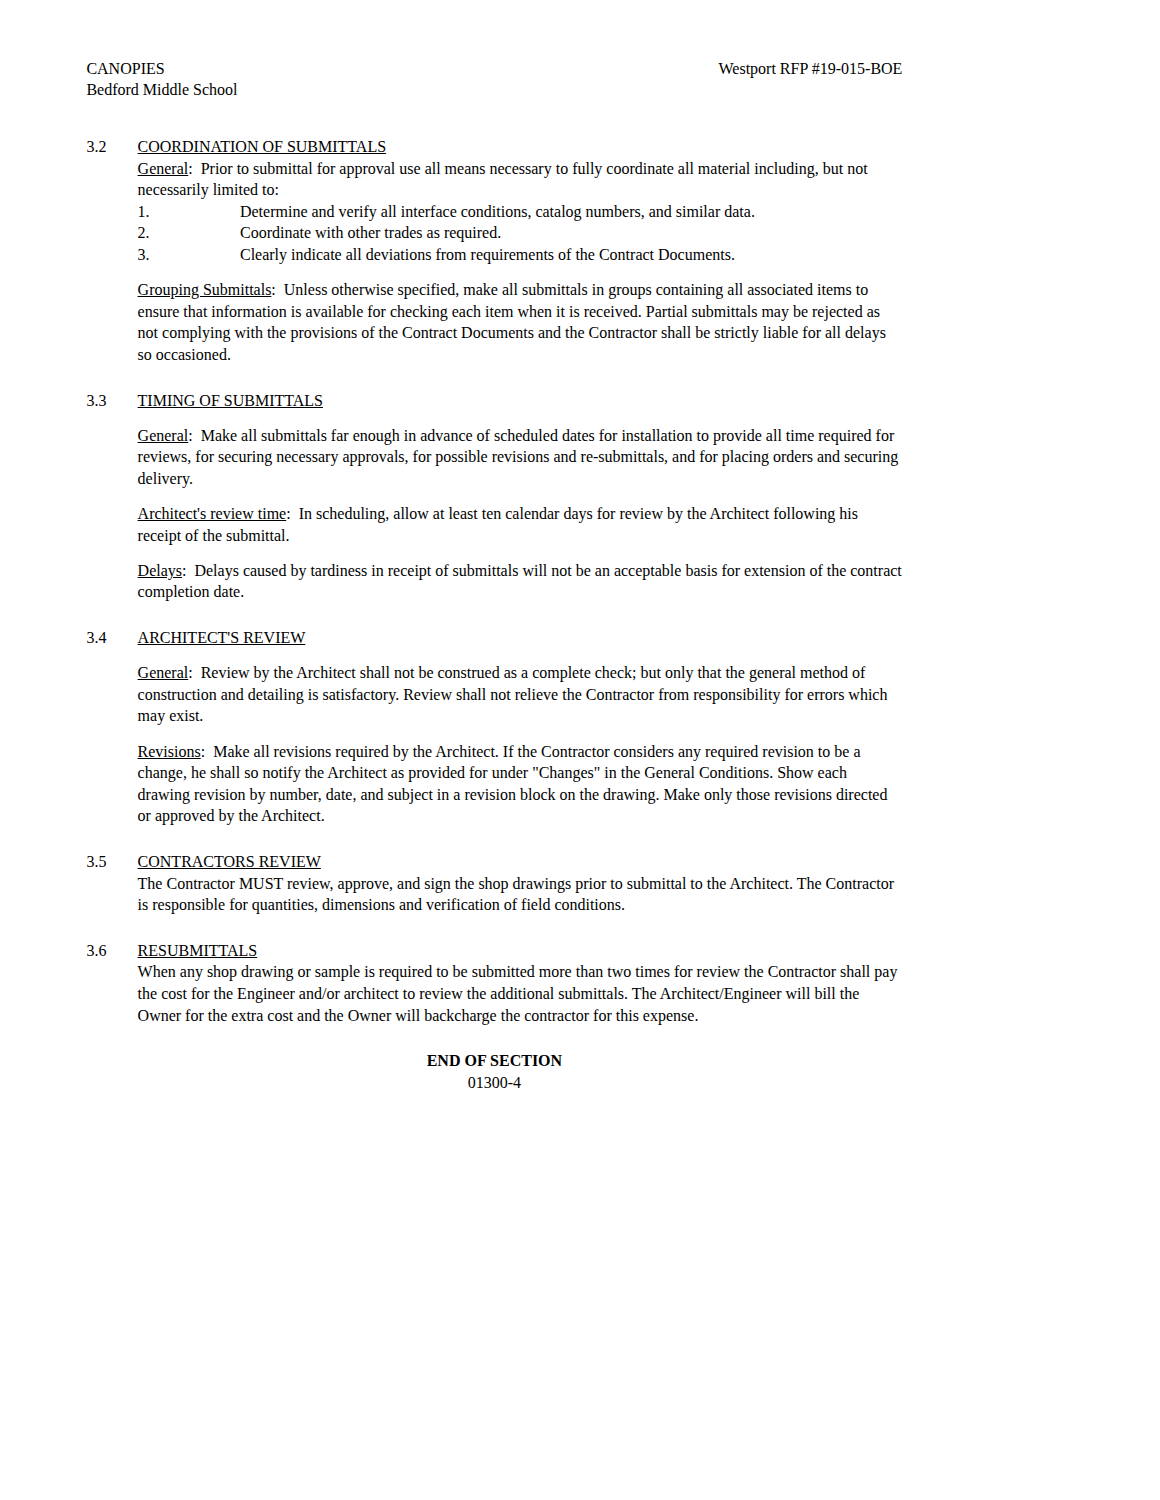CANOPIES
Bedford Middle School
Westport RFP #19-015-BOE
3.2 COORDINATION OF SUBMITTALS
General: Prior to submittal for approval use all means necessary to fully coordinate all material including, but not necessarily limited to:
1. Determine and verify all interface conditions, catalog numbers, and similar data.
2. Coordinate with other trades as required.
3. Clearly indicate all deviations from requirements of the Contract Documents.
Grouping Submittals: Unless otherwise specified, make all submittals in groups containing all associated items to ensure that information is available for checking each item when it is received. Partial submittals may be rejected as not complying with the provisions of the Contract Documents and the Contractor shall be strictly liable for all delays so occasioned.
3.3 TIMING OF SUBMITTALS
General: Make all submittals far enough in advance of scheduled dates for installation to provide all time required for reviews, for securing necessary approvals, for possible revisions and re-submittals, and for placing orders and securing delivery.
Architect's review time: In scheduling, allow at least ten calendar days for review by the Architect following his receipt of the submittal.
Delays: Delays caused by tardiness in receipt of submittals will not be an acceptable basis for extension of the contract completion date.
3.4 ARCHITECT'S REVIEW
General: Review by the Architect shall not be construed as a complete check; but only that the general method of construction and detailing is satisfactory. Review shall not relieve the Contractor from responsibility for errors which may exist.
Revisions: Make all revisions required by the Architect. If the Contractor considers any required revision to be a change, he shall so notify the Architect as provided for under "Changes" in the General Conditions. Show each drawing revision by number, date, and subject in a revision block on the drawing. Make only those revisions directed or approved by the Architect.
3.5 CONTRACTORS REVIEW
The Contractor MUST review, approve, and sign the shop drawings prior to submittal to the Architect. The Contractor is responsible for quantities, dimensions and verification of field conditions.
3.6 RESUBMITTALS
When any shop drawing or sample is required to be submitted more than two times for review the Contractor shall pay the cost for the Engineer and/or architect to review the additional submittals. The Architect/Engineer will bill the Owner for the extra cost and the Owner will backcharge the contractor for this expense.
END OF SECTION
01300-4